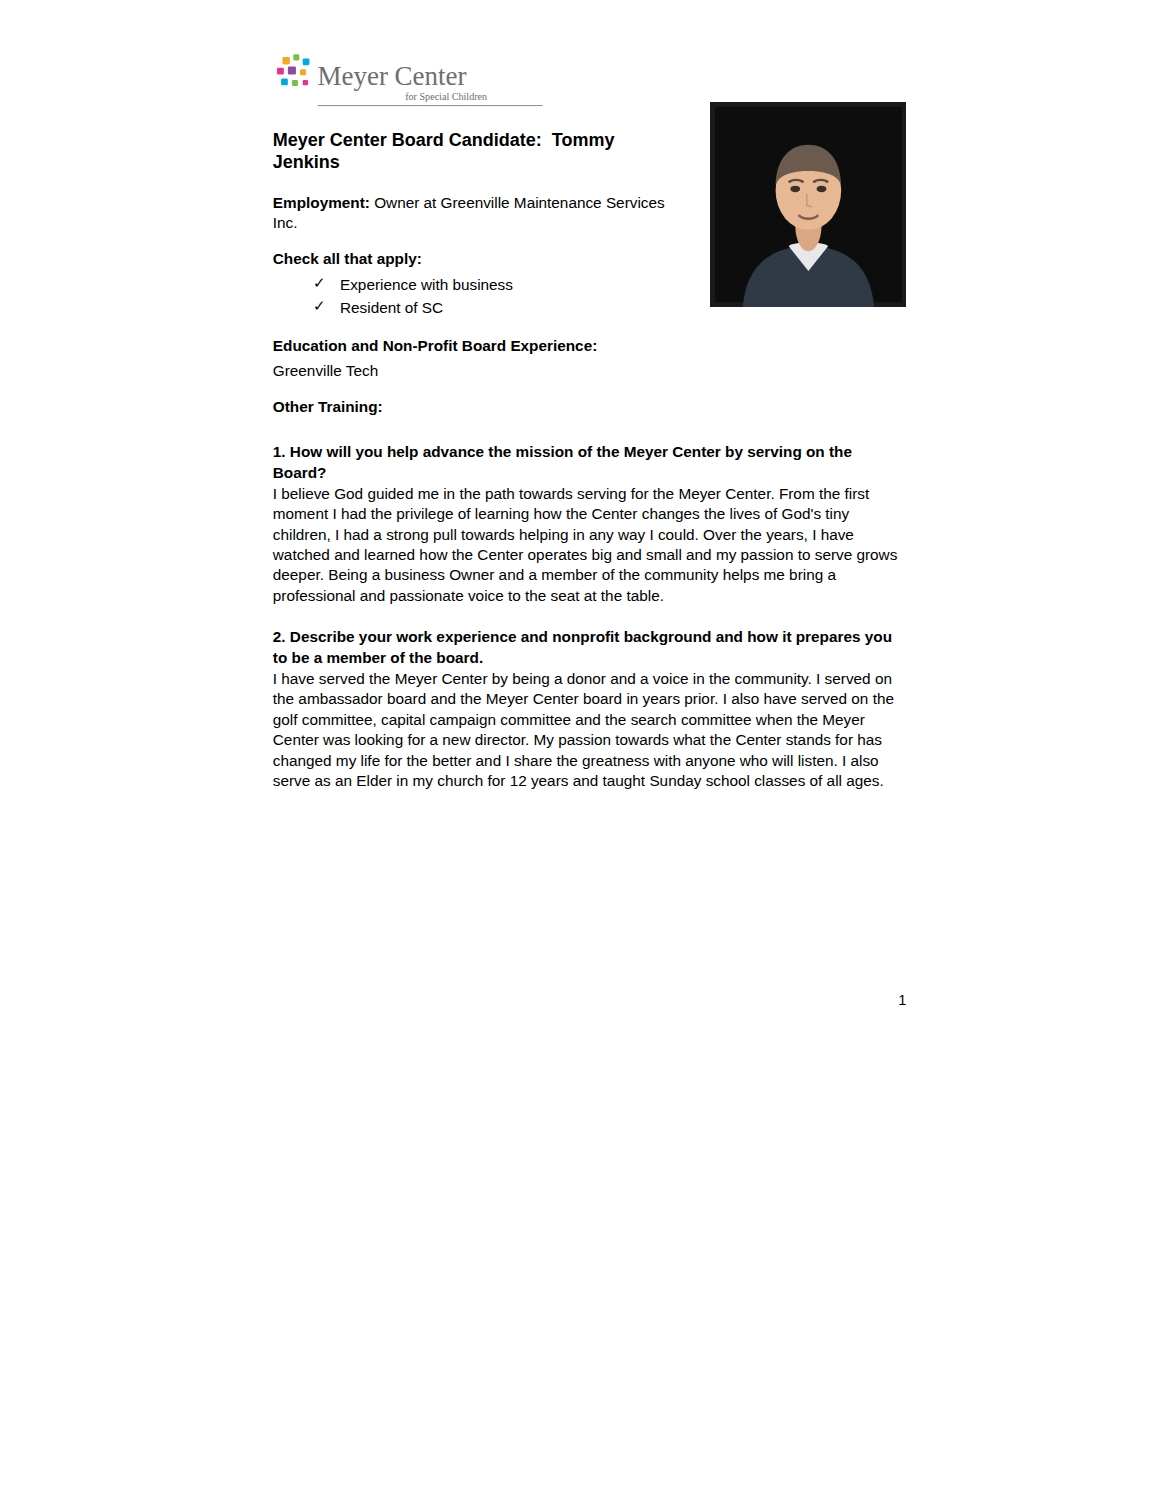Meyer Center for Special Children
Meyer Center Board Candidate: Tommy Jenkins
Employment: Owner at Greenville Maintenance Services Inc.
Check all that apply:
Experience with business
Resident of SC
Education and Non-Profit Board Experience:
Greenville Tech
Other Training:
1. How will you help advance the mission of the Meyer Center by serving on the Board?
I believe God guided me in the path towards serving for the Meyer Center. From the first moment I had the privilege of learning how the Center changes the lives of God's tiny children, I had a strong pull towards helping in any way I could. Over the years, I have watched and learned how the Center operates big and small and my passion to serve grows deeper. Being a business Owner and a member of the community helps me bring a professional and passionate voice to the seat at the table.
2. Describe your work experience and nonprofit background and how it prepares you to be a member of the board.
I have served the Meyer Center by being a donor and a voice in the community. I served on the ambassador board and the Meyer Center board in years prior. I also have served on the golf committee, capital campaign committee and the search committee when the Meyer Center was looking for a new director. My passion towards what the Center stands for has changed my life for the better and I share the greatness with anyone who will listen. I also serve as an Elder in my church for 12 years and taught Sunday school classes of all ages.
1